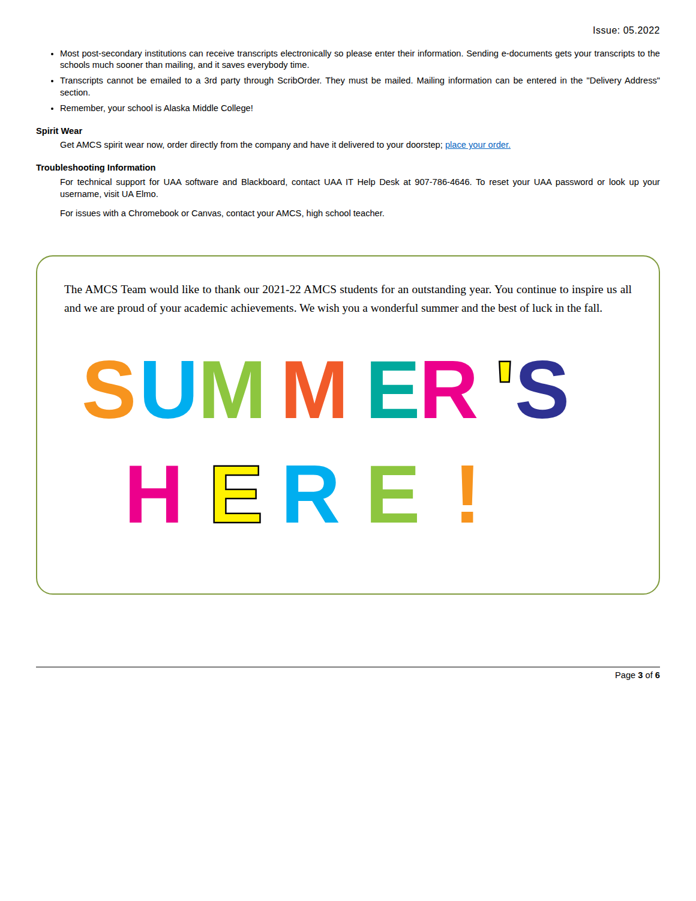Issue: 05.2022
Most post-secondary institutions can receive transcripts electronically so please enter their information. Sending e-documents gets your transcripts to the schools much sooner than mailing, and it saves everybody time.
Transcripts cannot be emailed to a 3rd party through ScribOrder. They must be mailed. Mailing information can be entered in the "Delivery Address" section.
Remember, your school is Alaska Middle College!
Spirit Wear
Get AMCS spirit wear now, order directly from the company and have it delivered to your doorstep; place your order.
Troubleshooting Information
For technical support for UAA software and Blackboard, contact UAA IT Help Desk at 907-786-4646. To reset your UAA password or look up your username, visit UA Elmo.
For issues with a Chromebook or Canvas, contact your AMCS, high school teacher.
The AMCS Team would like to thank our 2021-22 AMCS students for an outstanding year. You continue to inspire us all and we are proud of your academic achievements. We wish you a wonderful summer and the best of luck in the fall.
S U M M E R ' S H E R E !
Page 3 of 6